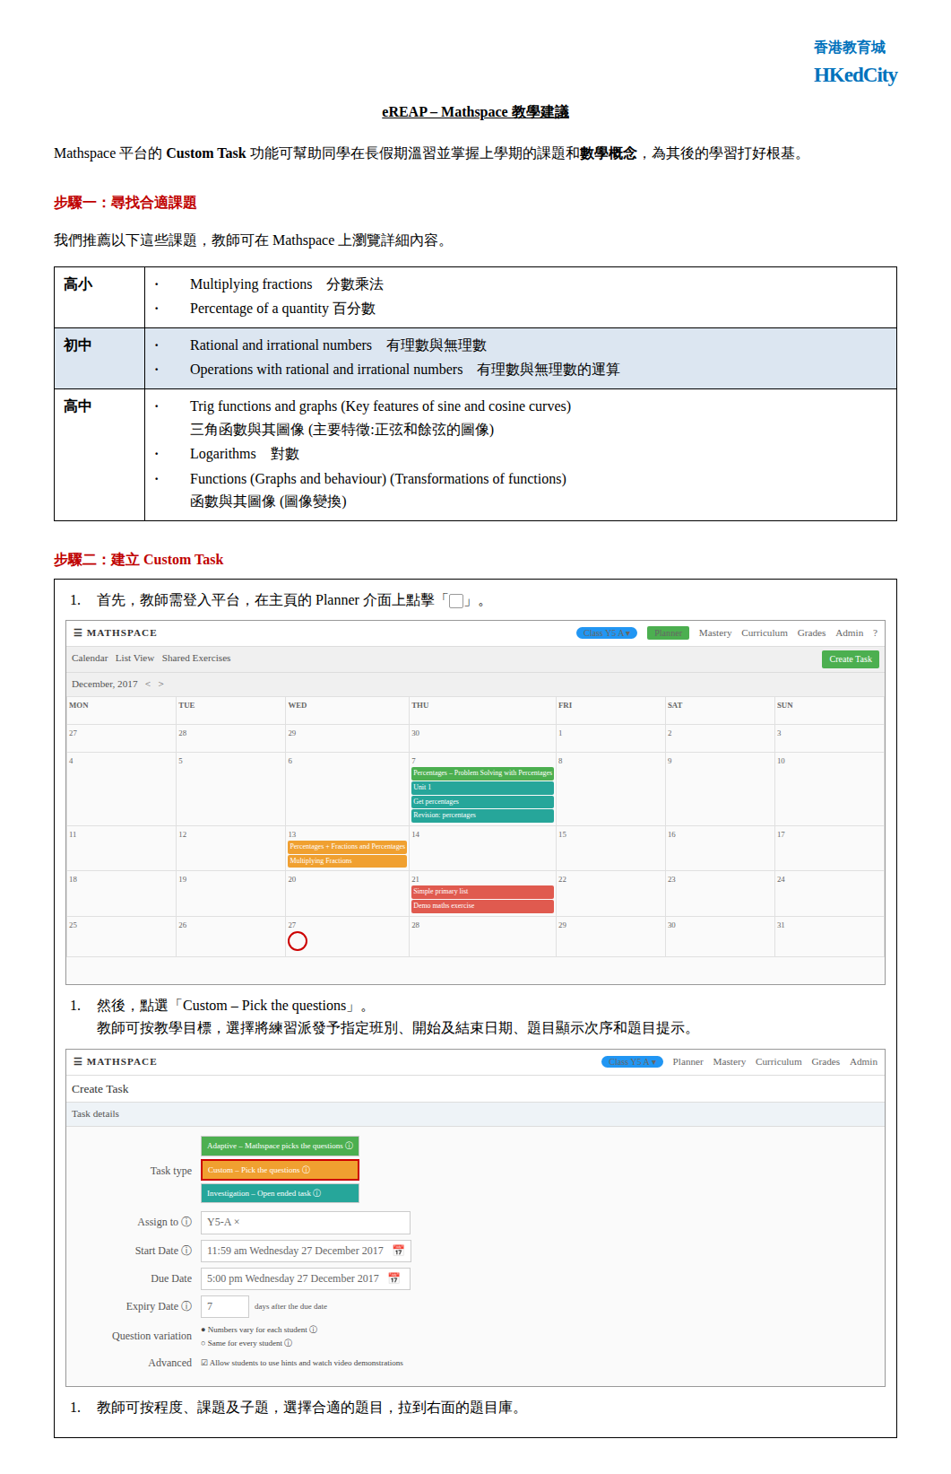香港教育城 HKedCity
eREAP – Mathspace 教學建議
Mathspace 平台的 Custom Task 功能可幫助同學在長假期溫習並掌握上學期的課題和數學概念，為其後的學習打好根基。
步驟一：尋找合適課題
我們推薦以下這些課題，教師可在 Mathspace 上瀏覽詳細內容。
| 高小 | Multiplying fractions 分數乘法 Percentage of a quantity 百分數 |
| 初中 | Rational and irrational numbers 有理數與無理數 Operations with rational and irrational numbers 有理數與無理數的運算 |
| 高中 | Trig functions and graphs (Key features of sine and cosine curves) 三角函數與其圖像 (主要特徵:正弦和餘弦的圖像) Logarithms 對數 Functions (Graphs and behaviour) (Transformations of functions) 函數與其圖像 (圖像變換) |
步驟二：建立 Custom Task
| 首先，教師需登入平台，在主頁的 Planner 介面上點擊「 」。 ☰ MATHSPACE Class Y5 A ▾ Planner Mastery Curriculum Grades Admin ? Calendar List View Shared Exercises Create Task December, 2017 < > / MON / TUE / WED / THU / FRI / SAT / SUN / / --- / --- / --- / --- / --- / --- / --- / / 27 / 28 / 29 / 30 / 1 / 2 / 3 / / 4 / 5 / 6 / 7 Percentages – Problem Solving with Percentages Unit 1 Get percentages Revision: percentages / 8 / 9 / 10 / / 11 / 12 / 13 Percentages + Fractions and Percentages Multiplying Fractions / 14 / 15 / 16 / 17 / / 18 / 19 / 20 / 21 Simple primary list Demo maths exercise / 22 / 23 / 24 / / 25 / 26 / 27 / 28 / 29 / 30 / 31 / 然後，點選「Custom – Pick the questions」。 教師可按教學目標，選擇將練習派發予指定班別、開始及結束日期、題目顯示次序和題目提示。 ☰ MATHSPACE Class Y5 A ▾ Planner Mastery Curriculum Grades Admin Create Task Task details Task type Adaptive – Mathspace picks the questions ⓘ Custom – Pick the questions ⓘ Investigation – Open ended task ⓘ Assign to ⓘ Y5-A × Start Date ⓘ 11:59 am Wednesday 27 December 2017 📅 Due Date 5:00 pm Wednesday 27 December 2017 📅 Expiry Date ⓘ 7 days after the due date Question variation ● Numbers vary for each student ⓘ ○ Same for every student ⓘ Advanced ☑ Allow students to use hints and watch video demonstrations 教師可按程度、課題及子題，選擇合適的題目，拉到右面的題目庫。 |